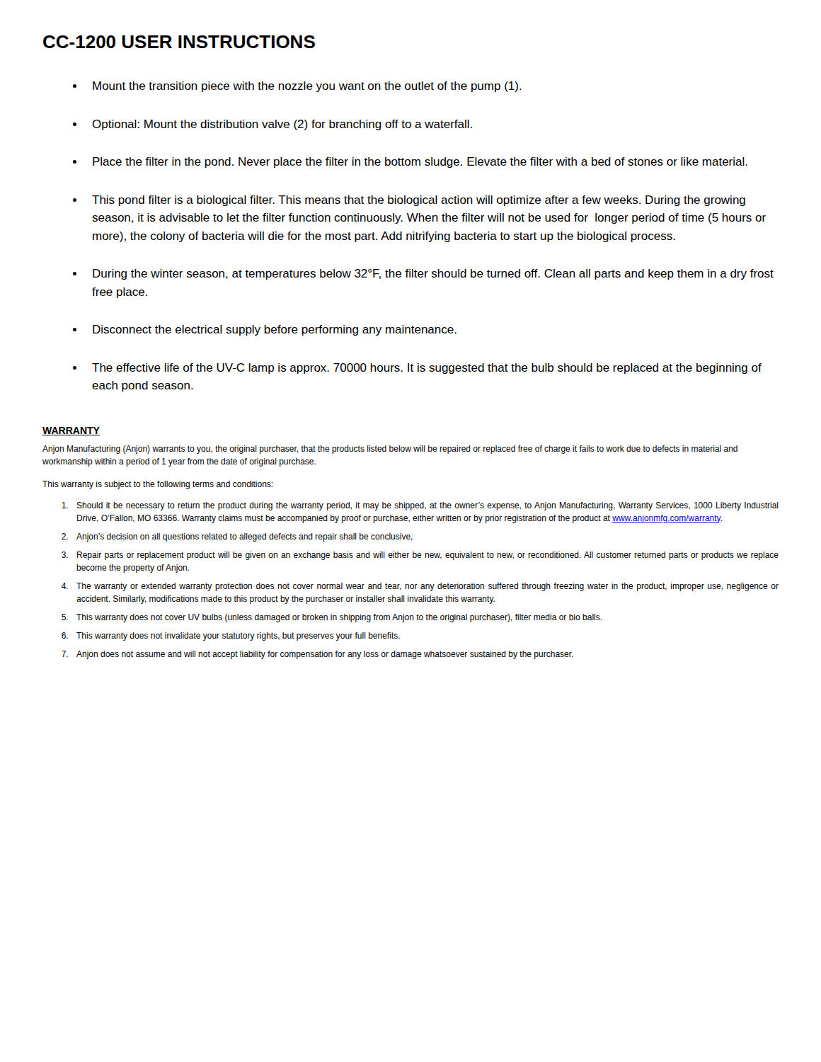CC-1200 USER INSTRUCTIONS
Mount the transition piece with the nozzle you want on the outlet of the pump (1).
Optional: Mount the distribution valve (2) for branching off to a waterfall.
Place the filter in the pond. Never place the filter in the bottom sludge. Elevate the filter with a bed of stones or like material.
This pond filter is a biological filter. This means that the biological action will optimize after a few weeks. During the growing season, it is advisable to let the filter function continuously. When the filter will not be used for longer period of time (5 hours or more), the colony of bacteria will die for the most part. Add nitrifying bacteria to start up the biological process.
During the winter season, at temperatures below 32°F, the filter should be turned off. Clean all parts and keep them in a dry frost free place.
Disconnect the electrical supply before performing any maintenance.
The effective life of the UV-C lamp is approx. 70000 hours. It is suggested that the bulb should be replaced at the beginning of each pond season.
WARRANTY
Anjon Manufacturing (Anjon) warrants to you, the original purchaser, that the products listed below will be repaired or replaced free of charge it fails to work due to defects in material and workmanship within a period of 1 year from the date of original purchase.
This warranty is subject to the following terms and conditions:
Should it be necessary to return the product during the warranty period, it may be shipped, at the owner’s expense, to Anjon Manufacturing, Warranty Services, 1000 Liberty Industrial Drive, O’Fallon, MO 63366. Warranty claims must be accompanied by proof or purchase, either written or by prior registration of the product at www.anjonmfg.com/warranty.
Anjon’s decision on all questions related to alleged defects and repair shall be conclusive,
Repair parts or replacement product will be given on an exchange basis and will either be new, equivalent to new, or reconditioned. All customer returned parts or products we replace become the property of Anjon.
The warranty or extended warranty protection does not cover normal wear and tear, nor any deterioration suffered through freezing water in the product, improper use, negligence or accident. Similarly, modifications made to this product by the purchaser or installer shall invalidate this warranty.
This warranty does not cover UV bulbs (unless damaged or broken in shipping from Anjon to the original purchaser), filter media or bio balls.
This warranty does not invalidate your statutory rights, but preserves your full benefits.
Anjon does not assume and will not accept liability for compensation for any loss or damage whatsoever sustained by the purchaser.